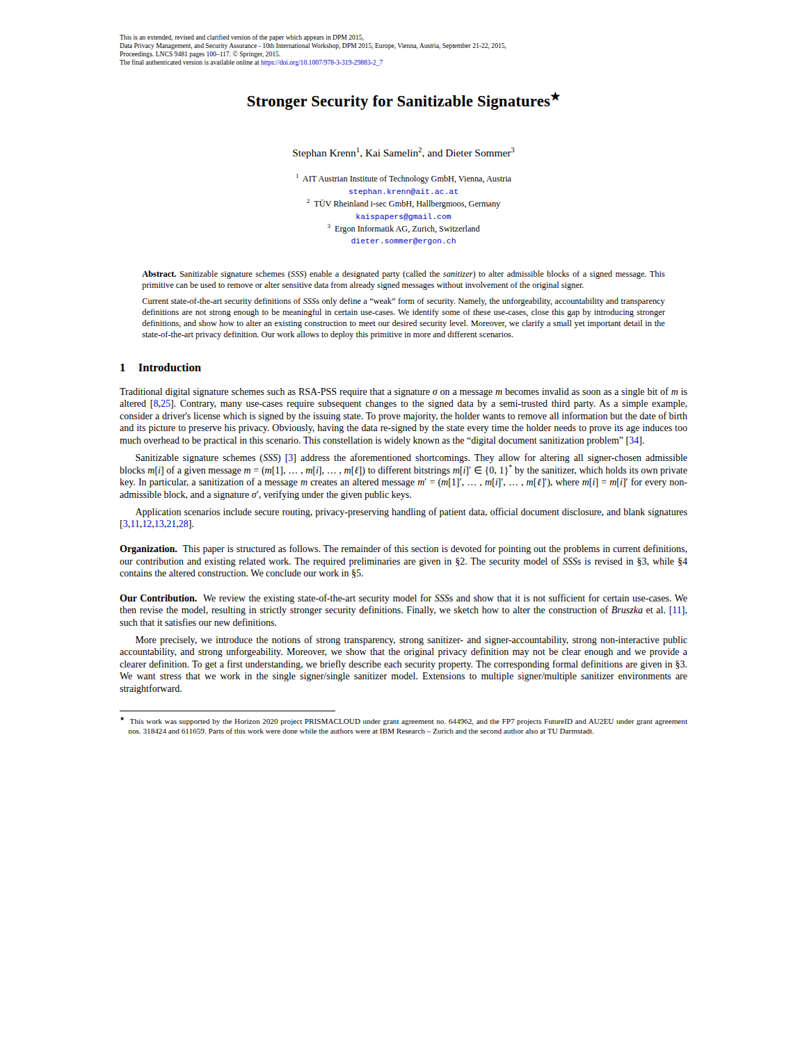This is an extended, revised and clarified version of the paper which appears in DPM 2015,
Data Privacy Management, and Security Assurance - 10th International Workshop, DPM 2015, Europe, Vienna, Austria, September 21-22, 2015,
Proceedings. LNCS 9481 pages 100–117. © Springer, 2015.
The final authenticated version is available online at https://doi.org/10.1007/978-3-319-29883-2_7
Stronger Security for Sanitizable Signatures★
Stephan Krenn1, Kai Samelin2, and Dieter Sommer3
1 AIT Austrian Institute of Technology GmbH, Vienna, Austria
stephan.krenn@ait.ac.at
2 TÜV Rheinland i-sec GmbH, Hallbergmoos, Germany
kaispapers@gmail.com
3 Ergon Informatik AG, Zurich, Switzerland
dieter.sommer@ergon.ch
Abstract. Sanitizable signature schemes (SSS) enable a designated party (called the sanitizer) to alter admissible blocks of a signed message. This primitive can be used to remove or alter sensitive data from already signed messages without involvement of the original signer.
Current state-of-the-art security definitions of SSSs only define a “weak” form of security. Namely, the unforgeability, accountability and transparency definitions are not strong enough to be meaningful in certain use-cases. We identify some of these use-cases, close this gap by introducing stronger definitions, and show how to alter an existing construction to meet our desired security level. Moreover, we clarify a small yet important detail in the state-of-the-art privacy definition. Our work allows to deploy this primitive in more and different scenarios.
1 Introduction
Traditional digital signature schemes such as RSA-PSS require that a signature σ on a message m becomes invalid as soon as a single bit of m is altered [8,25]. Contrary, many use-cases require subsequent changes to the signed data by a semi-trusted third party. As a simple example, consider a driver's license which is signed by the issuing state. To prove majority, the holder wants to remove all information but the date of birth and its picture to preserve his privacy. Obviously, having the data re-signed by the state every time the holder needs to prove its age induces too much overhead to be practical in this scenario. This constellation is widely known as the “digital document sanitization problem” [34].
Sanitizable signature schemes (SSS) [3] address the aforementioned shortcomings. They allow for altering all signer-chosen admissible blocks m[i] of a given message m = (m[1], … , m[i], … , m[ℓ]) to different bitstrings m[i]′ ∈ {0, 1}* by the sanitizer, which holds its own private key. In particular, a sanitization of a message m creates an altered message m′ = (m[1]′, … , m[i]′, … , m[ℓ]′), where m[i] = m[i]′ for every non-admissible block, and a signature σ′, verifying under the given public keys.
Application scenarios include secure routing, privacy-preserving handling of patient data, official document disclosure, and blank signatures [3,11,12,13,21,28].
Organization. This paper is structured as follows. The remainder of this section is devoted for pointing out the problems in current definitions, our contribution and existing related work. The required preliminaries are given in §2. The security model of SSSs is revised in §3, while §4 contains the altered construction. We conclude our work in §5.
Our Contribution. We review the existing state-of-the-art security model for SSSs and show that it is not sufficient for certain use-cases. We then revise the model, resulting in strictly stronger security definitions. Finally, we sketch how to alter the construction of Bruszka et al. [11], such that it satisfies our new definitions.
More precisely, we introduce the notions of strong transparency, strong sanitizer- and signer-accountability, strong non-interactive public accountability, and strong unforgeability. Moreover, we show that the original privacy definition may not be clear enough and we provide a clearer definition. To get a first understanding, we briefly describe each security property. The corresponding formal definitions are given in §3. We want stress that we work in the single signer/single sanitizer model. Extensions to multiple signer/multiple sanitizer environments are straightforward.
★ This work was supported by the Horizon 2020 project PRISMACLOUD under grant agreement no. 644962, and the FP7 projects FutureID and AU2EU under grant agreement nos. 318424 and 611659. Parts of this work were done while the authors were at IBM Research – Zurich and the second author also at TU Darmstadt.